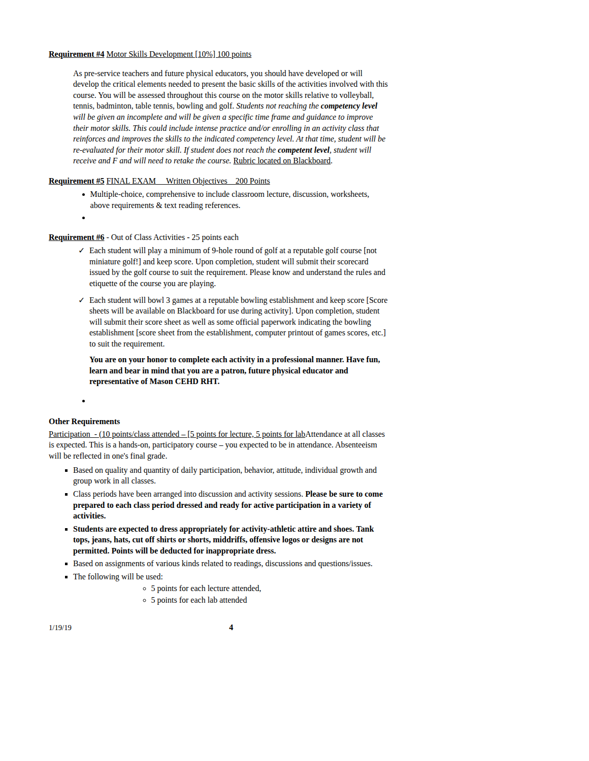Requirement #4 Motor Skills Development [10%] 100 points
As pre-service teachers and future physical educators, you should have developed or will develop the critical elements needed to present the basic skills of the activities involved with this course. You will be assessed throughout this course on the motor skills relative to volleyball, tennis, badminton, table tennis, bowling and golf. Students not reaching the competency level will be given an incomplete and will be given a specific time frame and guidance to improve their motor skills. This could include intense practice and/or enrolling in an activity class that reinforces and improves the skills to the indicated competency level. At that time, student will be re-evaluated for their motor skill. If student does not reach the competent level, student will receive and F and will need to retake the course. Rubric located on Blackboard.
Requirement #5 FINAL EXAM Written Objectives 200 Points
Multiple-choice, comprehensive to include classroom lecture, discussion, worksheets, above requirements & text reading references.
Requirement #6 - Out of Class Activities - 25 points each
Each student will play a minimum of 9-hole round of golf at a reputable golf course [not miniature golf!] and keep score. Upon completion, student will submit their scorecard issued by the golf course to suit the requirement. Please know and understand the rules and etiquette of the course you are playing.
Each student will bowl 3 games at a reputable bowling establishment and keep score [Score sheets will be available on Blackboard for use during activity]. Upon completion, student will submit their score sheet as well as some official paperwork indicating the bowling establishment [score sheet from the establishment, computer printout of games scores, etc.] to suit the requirement.
You are on your honor to complete each activity in a professional manner. Have fun, learn and bear in mind that you are a patron, future physical educator and representative of Mason CEHD RHT.
Other Requirements
Participation - (10 points/class attended – [5 points for lecture, 5 points for lab Attendance at all classes is expected. This is a hands-on, participatory course – you expected to be in attendance. Absenteeism will be reflected in one's final grade.
Based on quality and quantity of daily participation, behavior, attitude, individual growth and group work in all classes.
Class periods have been arranged into discussion and activity sessions. Please be sure to come prepared to each class period dressed and ready for active participation in a variety of activities.
Students are expected to dress appropriately for activity-athletic attire and shoes. Tank tops, jeans, hats, cut off shirts or shorts, middriffs, offensive logos or designs are not permitted. Points will be deducted for inappropriate dress.
Based on assignments of various kinds related to readings, discussions and questions/issues.
The following will be used:
5 points for each lecture attended,
5 points for each lab attended
1/19/19 4